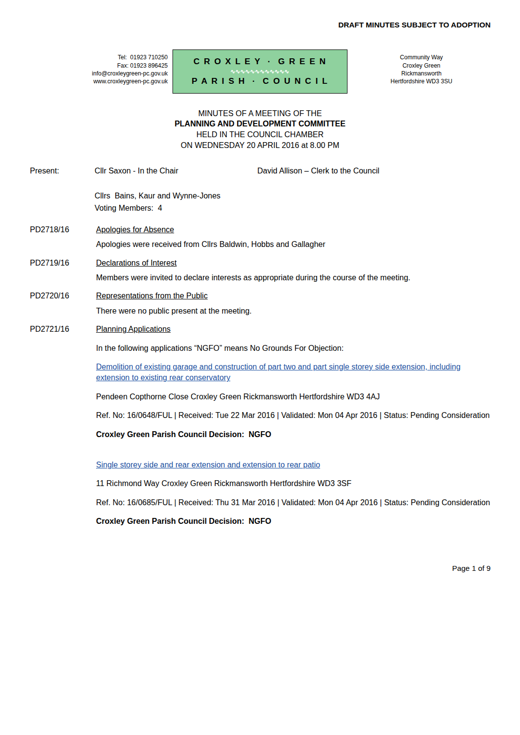DRAFT MINUTES SUBJECT TO ADOPTION
Tel: 01923 710250
Fax: 01923 896425
info@croxleygreen-pc.gov.uk
www.croxleygreen-pc.gov.uk
C R O X L E Y · G R E E N ∿∿∿∿∿∿∿∿∿∿∿∿ P A R I S H · C O U N C I L
Community Way
Croxley Green
Rickmansworth
Hertfordshire WD3 3SU
MINUTES OF A MEETING OF THE
PLANNING AND DEVELOPMENT COMMITTEE
HELD IN THE COUNCIL CHAMBER
ON WEDNESDAY 20 APRIL 2016 at 8.00 PM
| Present: | Cllr Saxon - In the Chair | David Allison – Clerk to the Council |
| | Cllrs Bains, Kaur and Wynne-Jones |
| | Voting Members: 4 |
| PD2718/16 | Apologies for Absence Apologies were received from Cllrs Baldwin, Hobbs and Gallagher |
| PD2719/16 | Declarations of Interest Members were invited to declare interests as appropriate during the course of the meeting. |
| PD2720/16 | Representations from the Public There were no public present at the meeting. |
| PD2721/16 | Planning Applications In the following applications “NGFO” means No Grounds For Objection: Demolition of existing garage and construction of part two and part single storey side extension, including extension to existing rear conservatory Pendeen Copthorne Close Croxley Green Rickmansworth Hertfordshire WD3 4AJ Ref. No: 16/0648/FUL / Received: Tue 22 Mar 2016 / Validated: Mon 04 Apr 2016 / Status: Pending Consideration Croxley Green Parish Council Decision: NGFO Single storey side and rear extension and extension to rear patio 11 Richmond Way Croxley Green Rickmansworth Hertfordshire WD3 3SF Ref. No: 16/0685/FUL / Received: Thu 31 Mar 2016 / Validated: Mon 04 Apr 2016 / Status: Pending Consideration Croxley Green Parish Council Decision: NGFO |
Page 1 of 9